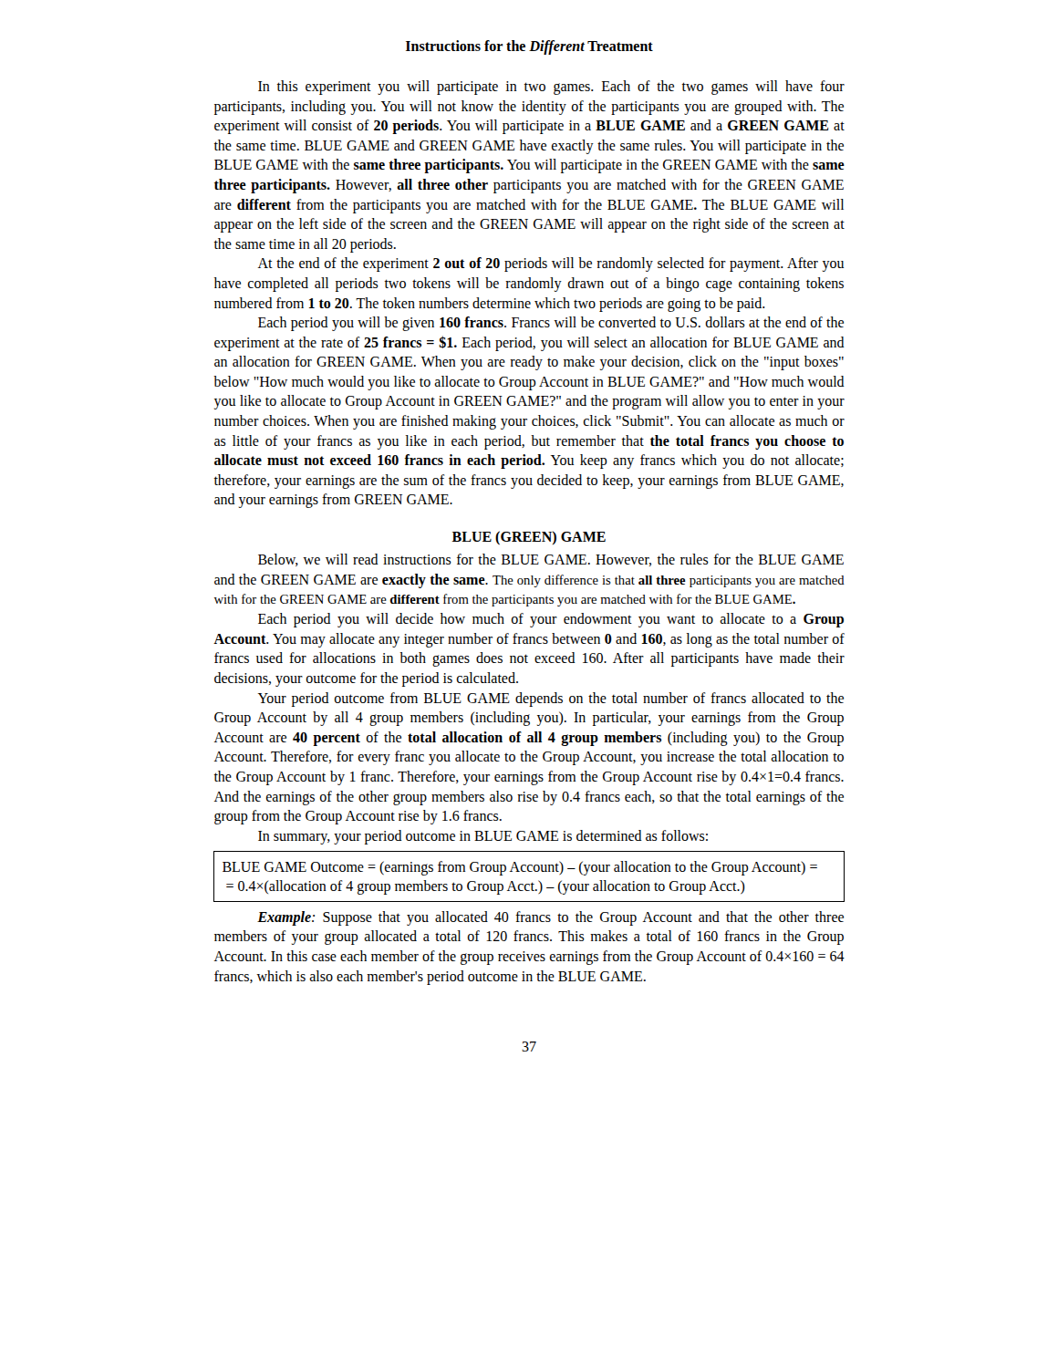Instructions for the Different Treatment
In this experiment you will participate in two games. Each of the two games will have four participants, including you. You will not know the identity of the participants you are grouped with. The experiment will consist of 20 periods. You will participate in a BLUE GAME and a GREEN GAME at the same time. BLUE GAME and GREEN GAME have exactly the same rules. You will participate in the BLUE GAME with the same three participants. You will participate in the GREEN GAME with the same three participants. However, all three other participants you are matched with for the GREEN GAME are different from the participants you are matched with for the BLUE GAME. The BLUE GAME will appear on the left side of the screen and the GREEN GAME will appear on the right side of the screen at the same time in all 20 periods.
At the end of the experiment 2 out of 20 periods will be randomly selected for payment. After you have completed all periods two tokens will be randomly drawn out of a bingo cage containing tokens numbered from 1 to 20. The token numbers determine which two periods are going to be paid.
Each period you will be given 160 francs. Francs will be converted to U.S. dollars at the end of the experiment at the rate of 25 francs = $1. Each period, you will select an allocation for BLUE GAME and an allocation for GREEN GAME. When you are ready to make your decision, click on the "input boxes" below "How much would you like to allocate to Group Account in BLUE GAME?" and "How much would you like to allocate to Group Account in GREEN GAME?" and the program will allow you to enter in your number choices. When you are finished making your choices, click "Submit". You can allocate as much or as little of your francs as you like in each period, but remember that the total francs you choose to allocate must not exceed 160 francs in each period. You keep any francs which you do not allocate; therefore, your earnings are the sum of the francs you decided to keep, your earnings from BLUE GAME, and your earnings from GREEN GAME.
BLUE (GREEN) GAME
Below, we will read instructions for the BLUE GAME. However, the rules for the BLUE GAME and the GREEN GAME are exactly the same. The only difference is that all three participants you are matched with for the GREEN GAME are different from the participants you are matched with for the BLUE GAME.
Each period you will decide how much of your endowment you want to allocate to a Group Account. You may allocate any integer number of francs between 0 and 160, as long as the total number of francs used for allocations in both games does not exceed 160. After all participants have made their decisions, your outcome for the period is calculated.
Your period outcome from BLUE GAME depends on the total number of francs allocated to the Group Account by all 4 group members (including you). In particular, your earnings from the Group Account are 40 percent of the total allocation of all 4 group members (including you) to the Group Account. Therefore, for every franc you allocate to the Group Account, you increase the total allocation to the Group Account by 1 franc. Therefore, your earnings from the Group Account rise by 0.4×1=0.4 francs. And the earnings of the other group members also rise by 0.4 francs each, so that the total earnings of the group from the Group Account rise by 1.6 francs.
In summary, your period outcome in BLUE GAME is determined as follows:
BLUE GAME Outcome = (earnings from Group Account) – (your allocation to the Group Account) =
= 0.4×(allocation of 4 group members to Group Acct.) – (your allocation to Group Acct.)
Example: Suppose that you allocated 40 francs to the Group Account and that the other three members of your group allocated a total of 120 francs. This makes a total of 160 francs in the Group Account. In this case each member of the group receives earnings from the Group Account of 0.4×160 = 64 francs, which is also each member's period outcome in the BLUE GAME.
37